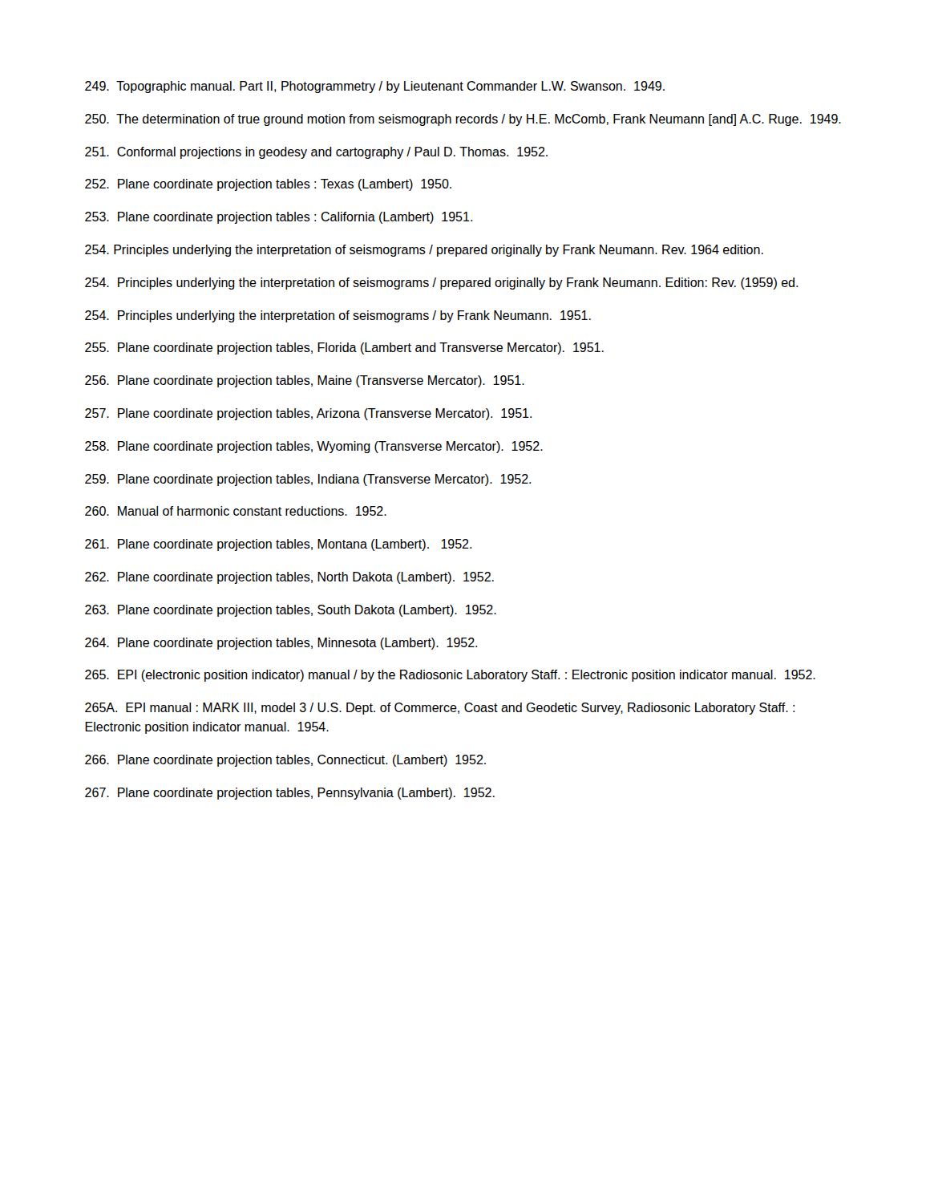249. Topographic manual. Part II, Photogrammetry / by Lieutenant Commander L.W. Swanson. 1949.
250. The determination of true ground motion from seismograph records / by H.E. McComb, Frank Neumann [and] A.C. Ruge. 1949.
251. Conformal projections in geodesy and cartography / Paul D. Thomas. 1952.
252. Plane coordinate projection tables : Texas (Lambert) 1950.
253. Plane coordinate projection tables : California (Lambert) 1951.
254. Principles underlying the interpretation of seismograms / prepared originally by Frank Neumann. Rev. 1964 edition.
254. Principles underlying the interpretation of seismograms / prepared originally by Frank Neumann. Edition: Rev. (1959) ed.
254. Principles underlying the interpretation of seismograms / by Frank Neumann. 1951.
255. Plane coordinate projection tables, Florida (Lambert and Transverse Mercator). 1951.
256. Plane coordinate projection tables, Maine (Transverse Mercator). 1951.
257. Plane coordinate projection tables, Arizona (Transverse Mercator). 1951.
258. Plane coordinate projection tables, Wyoming (Transverse Mercator). 1952.
259. Plane coordinate projection tables, Indiana (Transverse Mercator). 1952.
260. Manual of harmonic constant reductions. 1952.
261. Plane coordinate projection tables, Montana (Lambert). 1952.
262. Plane coordinate projection tables, North Dakota (Lambert). 1952.
263. Plane coordinate projection tables, South Dakota (Lambert). 1952.
264. Plane coordinate projection tables, Minnesota (Lambert). 1952.
265. EPI (electronic position indicator) manual / by the Radiosonic Laboratory Staff. : Electronic position indicator manual. 1952.
265A. EPI manual : MARK III, model 3 / U.S. Dept. of Commerce, Coast and Geodetic Survey, Radiosonic Laboratory Staff. : Electronic position indicator manual. 1954.
266. Plane coordinate projection tables, Connecticut. (Lambert) 1952.
267. Plane coordinate projection tables, Pennsylvania (Lambert). 1952.